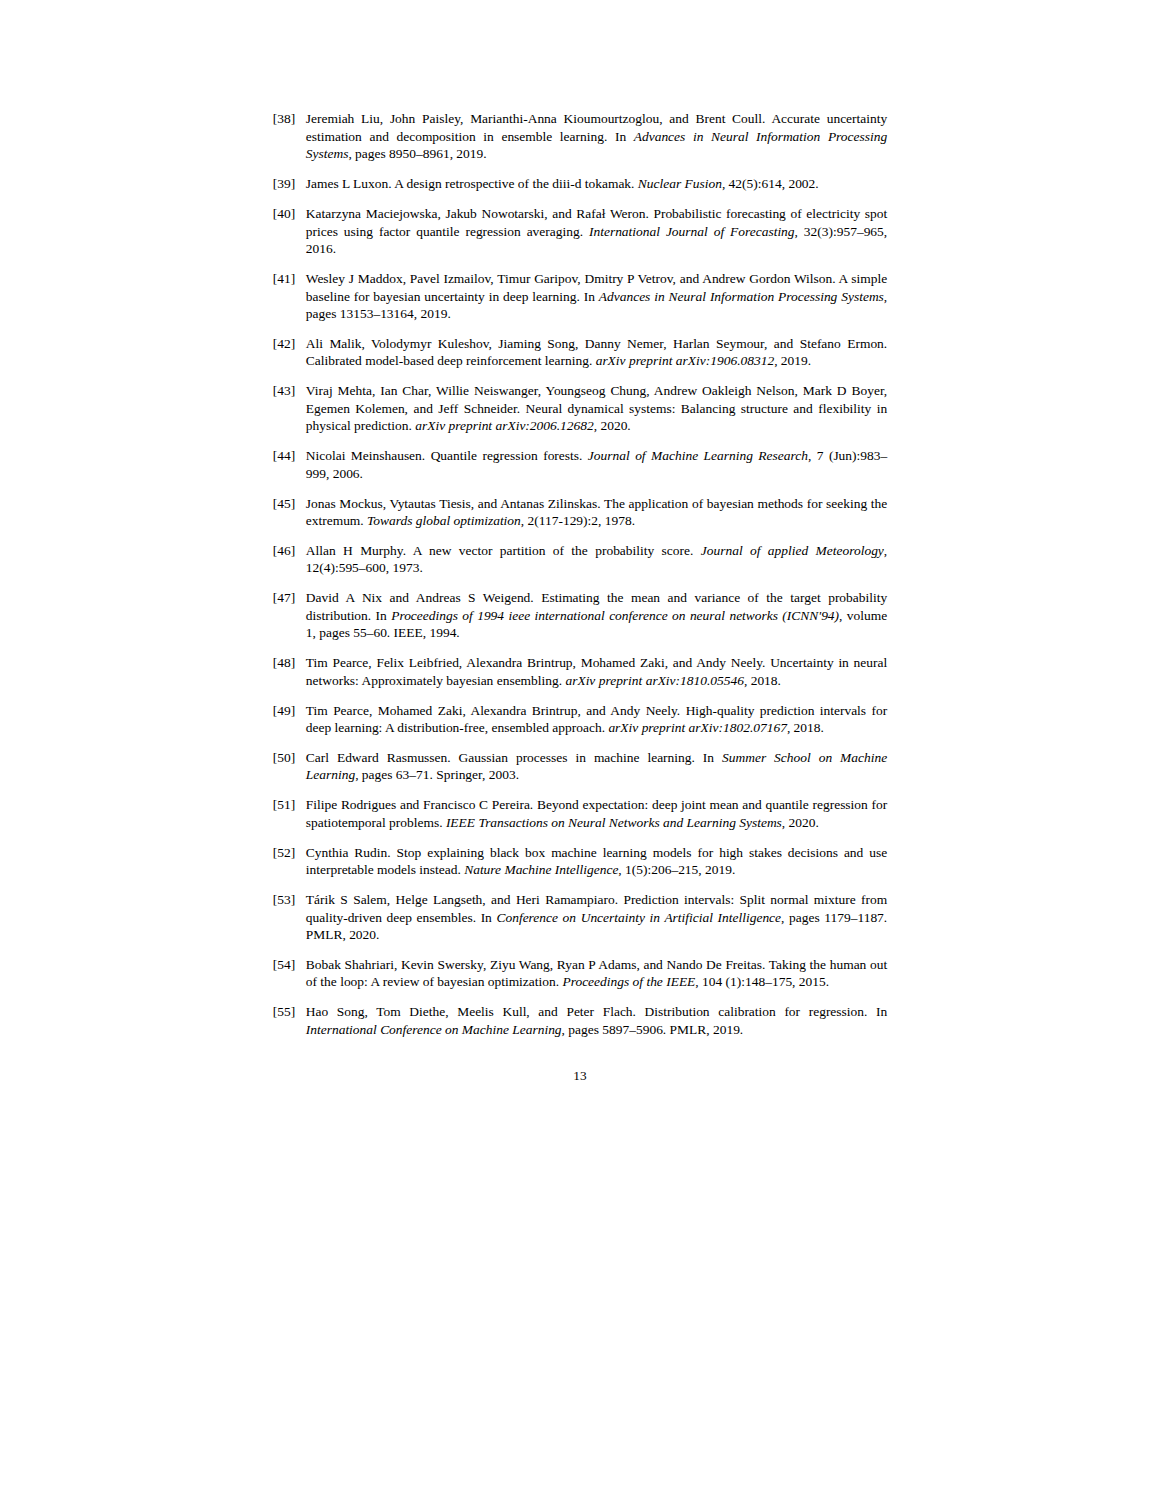[38] Jeremiah Liu, John Paisley, Marianthi-Anna Kioumourtzoglou, and Brent Coull. Accurate uncertainty estimation and decomposition in ensemble learning. In Advances in Neural Information Processing Systems, pages 8950–8961, 2019.
[39] James L Luxon. A design retrospective of the diii-d tokamak. Nuclear Fusion, 42(5):614, 2002.
[40] Katarzyna Maciejowska, Jakub Nowotarski, and Rafał Weron. Probabilistic forecasting of electricity spot prices using factor quantile regression averaging. International Journal of Forecasting, 32(3):957–965, 2016.
[41] Wesley J Maddox, Pavel Izmailov, Timur Garipov, Dmitry P Vetrov, and Andrew Gordon Wilson. A simple baseline for bayesian uncertainty in deep learning. In Advances in Neural Information Processing Systems, pages 13153–13164, 2019.
[42] Ali Malik, Volodymyr Kuleshov, Jiaming Song, Danny Nemer, Harlan Seymour, and Stefano Ermon. Calibrated model-based deep reinforcement learning. arXiv preprint arXiv:1906.08312, 2019.
[43] Viraj Mehta, Ian Char, Willie Neiswanger, Youngseog Chung, Andrew Oakleigh Nelson, Mark D Boyer, Egemen Kolemen, and Jeff Schneider. Neural dynamical systems: Balancing structure and flexibility in physical prediction. arXiv preprint arXiv:2006.12682, 2020.
[44] Nicolai Meinshausen. Quantile regression forests. Journal of Machine Learning Research, 7 (Jun):983–999, 2006.
[45] Jonas Mockus, Vytautas Tiesis, and Antanas Zilinskas. The application of bayesian methods for seeking the extremum. Towards global optimization, 2(117-129):2, 1978.
[46] Allan H Murphy. A new vector partition of the probability score. Journal of applied Meteorology, 12(4):595–600, 1973.
[47] David A Nix and Andreas S Weigend. Estimating the mean and variance of the target probability distribution. In Proceedings of 1994 ieee international conference on neural networks (ICNN'94), volume 1, pages 55–60. IEEE, 1994.
[48] Tim Pearce, Felix Leibfried, Alexandra Brintrup, Mohamed Zaki, and Andy Neely. Uncertainty in neural networks: Approximately bayesian ensembling. arXiv preprint arXiv:1810.05546, 2018.
[49] Tim Pearce, Mohamed Zaki, Alexandra Brintrup, and Andy Neely. High-quality prediction intervals for deep learning: A distribution-free, ensembled approach. arXiv preprint arXiv:1802.07167, 2018.
[50] Carl Edward Rasmussen. Gaussian processes in machine learning. In Summer School on Machine Learning, pages 63–71. Springer, 2003.
[51] Filipe Rodrigues and Francisco C Pereira. Beyond expectation: deep joint mean and quantile regression for spatiotemporal problems. IEEE Transactions on Neural Networks and Learning Systems, 2020.
[52] Cynthia Rudin. Stop explaining black box machine learning models for high stakes decisions and use interpretable models instead. Nature Machine Intelligence, 1(5):206–215, 2019.
[53] Tárik S Salem, Helge Langseth, and Heri Ramampiaro. Prediction intervals: Split normal mixture from quality-driven deep ensembles. In Conference on Uncertainty in Artificial Intelligence, pages 1179–1187. PMLR, 2020.
[54] Bobak Shahriari, Kevin Swersky, Ziyu Wang, Ryan P Adams, and Nando De Freitas. Taking the human out of the loop: A review of bayesian optimization. Proceedings of the IEEE, 104 (1):148–175, 2015.
[55] Hao Song, Tom Diethe, Meelis Kull, and Peter Flach. Distribution calibration for regression. In International Conference on Machine Learning, pages 5897–5906. PMLR, 2019.
13